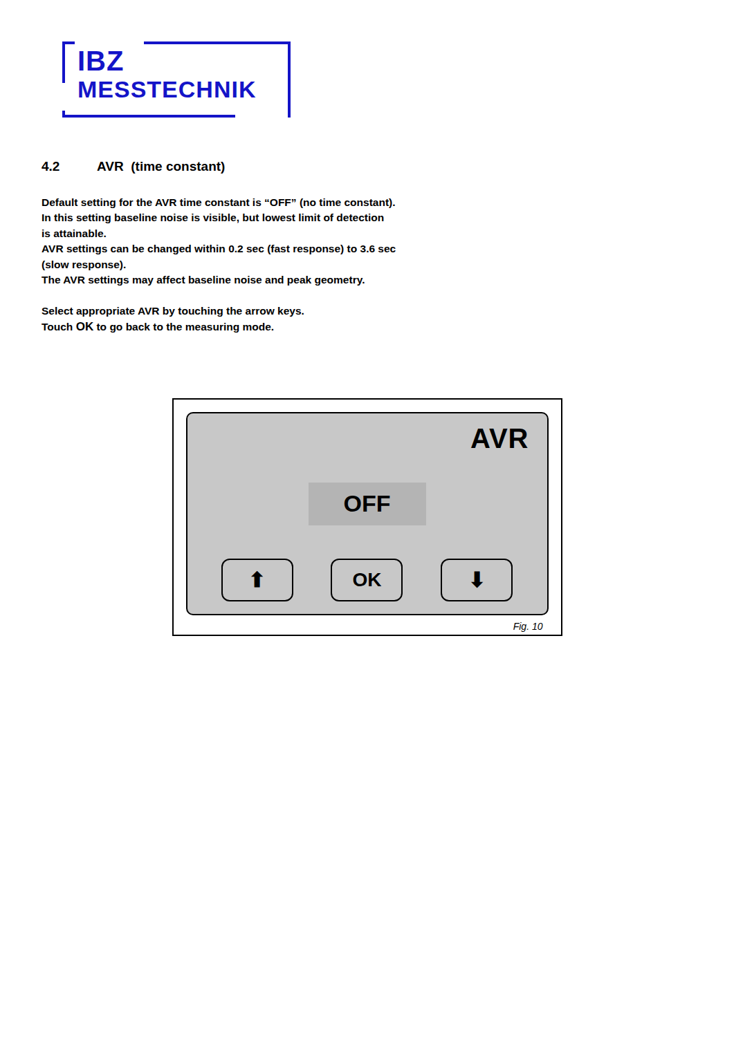IBZ
MESSTECHNIK
4.2 AVR (time constant)
Default setting for the AVR time constant is “OFF” (no time constant).
In this setting baseline noise is visible, but lowest limit of detection
is attainable.
AVR settings can be changed within 0.2 sec (fast response) to 3.6 sec
(slow response).
The AVR settings may affect baseline noise and peak geometry.
Select appropriate AVR by touching the arrow keys.
Touch OK to go back to the measuring mode.
AVR
OFF
⬆
OK
⬇
Fig. 10